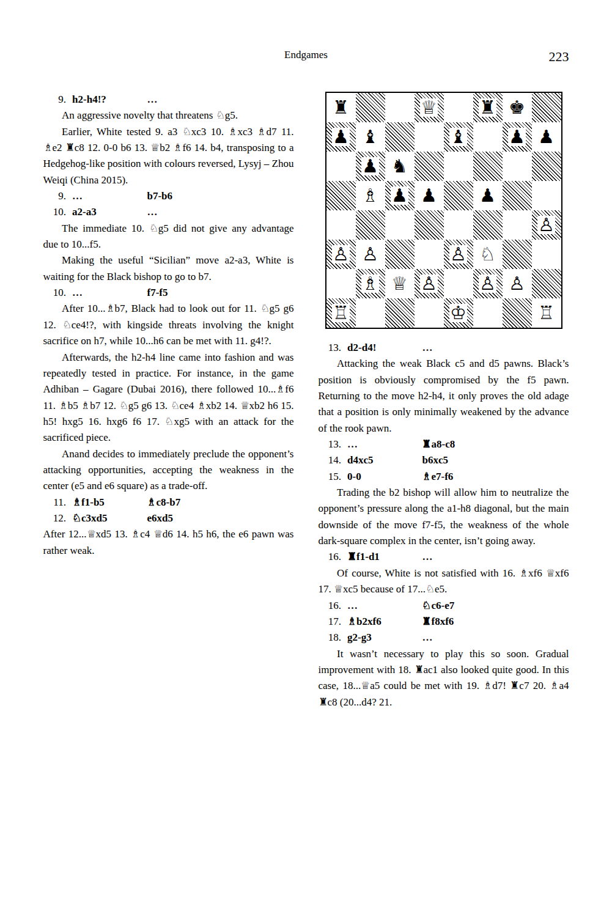Endgames 223
9. h2-h4!?…
An aggressive novelty that threatens ♘g5.
Earlier, White tested 9. a3 ♘xc3 10. ♗xc3 ♗d7 11. ♗e2 ♜c8 12. 0-0 b6 13. ♕b2 ♗f6 14. b4, transposing to a Hedgehog-like position with colours reversed, Lysyj – Zhou Weiqi (China 2015).
9.…b7-b6
10. a2-a3…
The immediate 10. ♘g5 did not give any advantage due to 10...f5.
Making the useful “Sicilian” move a2-a3, White is waiting for the Black bishop to go to b7.
10.…f7-f5
After 10...♗b7, Black had to look out for 11. ♘g5 g6 12. ♘ce4!?, with kingside threats involving the knight sacrifice on h7, while 10...h6 can be met with 11. g4!?.
Afterwards, the h2-h4 line came into fashion and was repeatedly tested in practice. For instance, in the game Adhiban – Gagare (Dubai 2016), there followed 10...♗f6 11. ♗b5 ♗b7 12. ♘g5 g6 13. ♘ce4 ♗xb2 14. ♕xb2 h6 15. h5! hxg5 16. hxg6 f6 17. ♘xg5 with an attack for the sacrificed piece.
Anand decides to immediately preclude the opponent’s attacking opportunities, accepting the weakness in the center (e5 and e6 square) as a trade-off.
11.♗f1-b5♗c8-b7
12.♘c3xd5 e6xd5
After 12...♕xd5 13. ♗c4 ♕d6 14. h5 h6, the e6 pawn was rather weak.
| ♜ | | | ♕ | | ♜ | ♚ | |
| ♟ | ♝ | | | ♝ | | ♟ | ♟ |
| | ♟ | ♞ | | | | | |
| | ♗ | ♟ | ♟ | | ♟ | | |
| | | | | | | | ♙ |
| ♙ | ♙ | | | ♙ | ♘ | | |
| | ♗ | ♕ | ♙ | | ♙ | ♙ | |
| ♖ | | | | ♔ | | | ♖ |
13. d2-d4!…
Attacking the weak Black c5 and d5 pawns. Black’s position is obviously compromised by the f5 pawn. Returning to the move h2-h4, it only proves the old adage that a position is only minimally weakened by the advance of the rook pawn.
13.…♜a8-c8
14. d4xc5 b6xc5
15. 0-0♗e7-f6
Trading the b2 bishop will allow him to neutralize the opponent’s pressure along the a1-h8 diagonal, but the main downside of the move f7-f5, the weakness of the whole dark-square complex in the center, isn’t going away.
16.♜f1-d1…
Of course, White is not satisfied with 16. ♗xf6 ♕xf6 17. ♕xc5 because of 17...♘e5.
16.…♘c6-e7
17.♗b2xf6♜f8xf6
18. g2-g3…
It wasn’t necessary to play this so soon. Gradual improvement with 18. ♜ac1 also looked quite good. In this case, 18...♕a5 could be met with 19. ♗d7! ♜c7 20. ♗a4 ♜c8 (20...d4? 21.